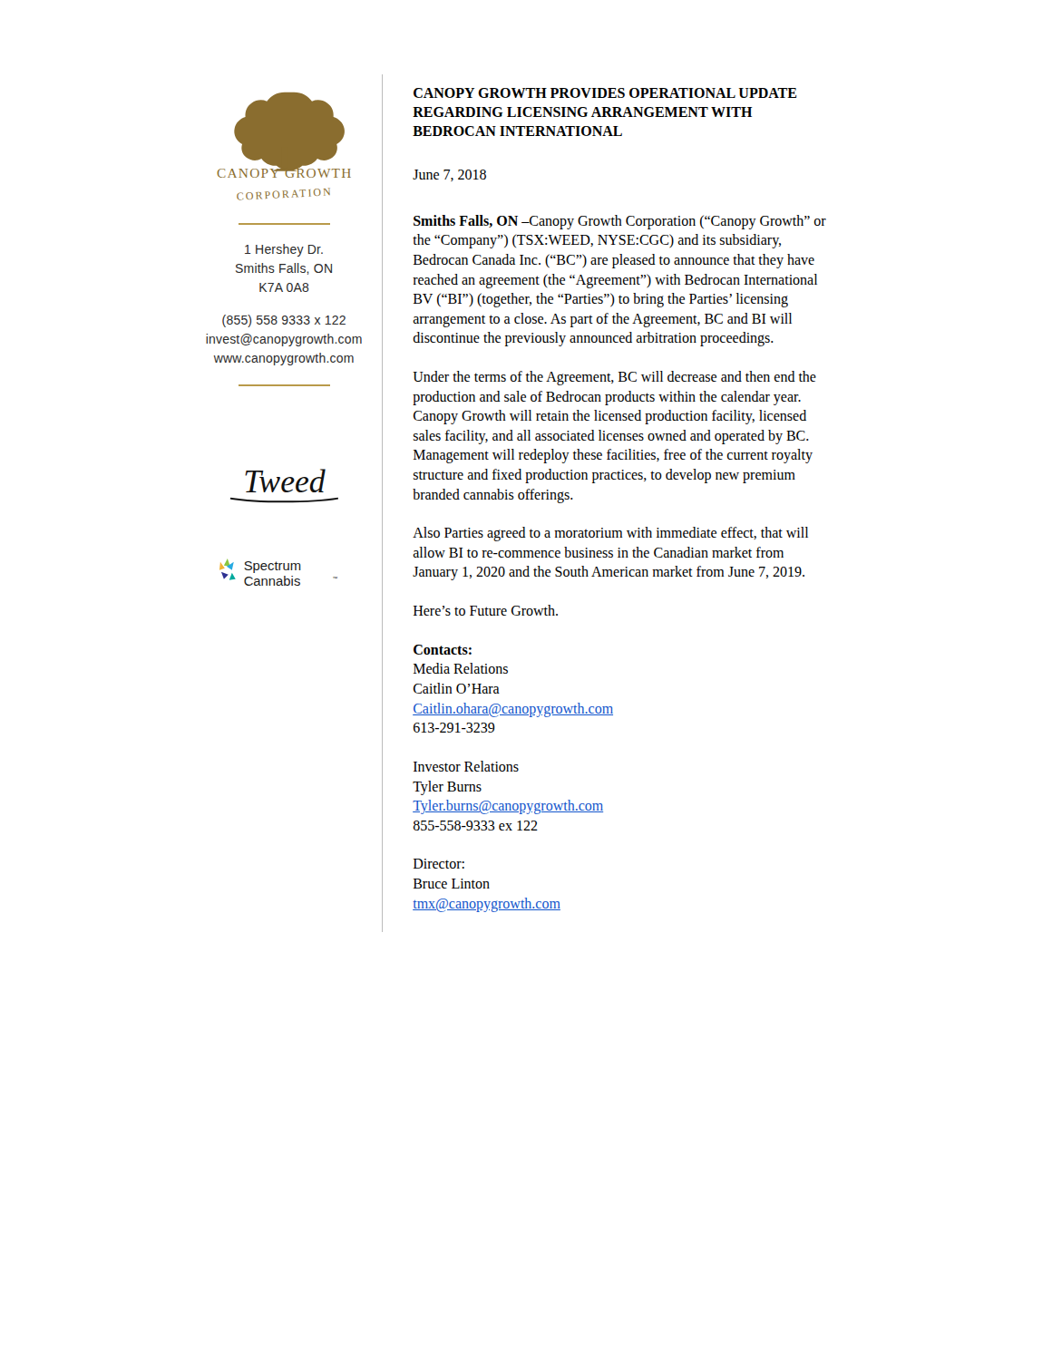CANOPY GROWTH
CORPORATION
1 Hershey Dr.
Smiths Falls, ON
K7A 0A8
(855) 558 9333 x 122
invest@canopygrowth.com
www.canopygrowth.com
Tweed
Spectrum Cannabis ™
Canopy Growth Provides Operational Update Regarding Licensing Arrangement with Bedrocan International
June 7, 2018
Smiths Falls, ON –Canopy Growth Corporation (“Canopy Growth” or the “Company”) (TSX:WEED, NYSE:CGC) and its subsidiary, Bedrocan Canada Inc. (“BC”) are pleased to announce that they have reached an agreement (the “Agreement”) with Bedrocan International BV (“BI”) (together, the “Parties”) to bring the Parties’ licensing arrangement to a close. As part of the Agreement, BC and BI will discontinue the previously announced arbitration proceedings.
Under the terms of the Agreement, BC will decrease and then end the production and sale of Bedrocan products within the calendar year. Canopy Growth will retain the licensed production facility, licensed sales facility, and all associated licenses owned and operated by BC. Management will redeploy these facilities, free of the current royalty structure and fixed production practices, to develop new premium branded cannabis offerings.
Also Parties agreed to a moratorium with immediate effect, that will allow BI to re-commence business in the Canadian market from January 1, 2020 and the South American market from June 7, 2019.
Here’s to Future Growth.
Contacts:
Media Relations
Caitlin O’Hara
Caitlin.ohara@canopygrowth.com
613-291-3239
Investor Relations
Tyler Burns
Tyler.burns@canopygrowth.com
855-558-9333 ex 122
Director:
Bruce Linton
tmx@canopygrowth.com